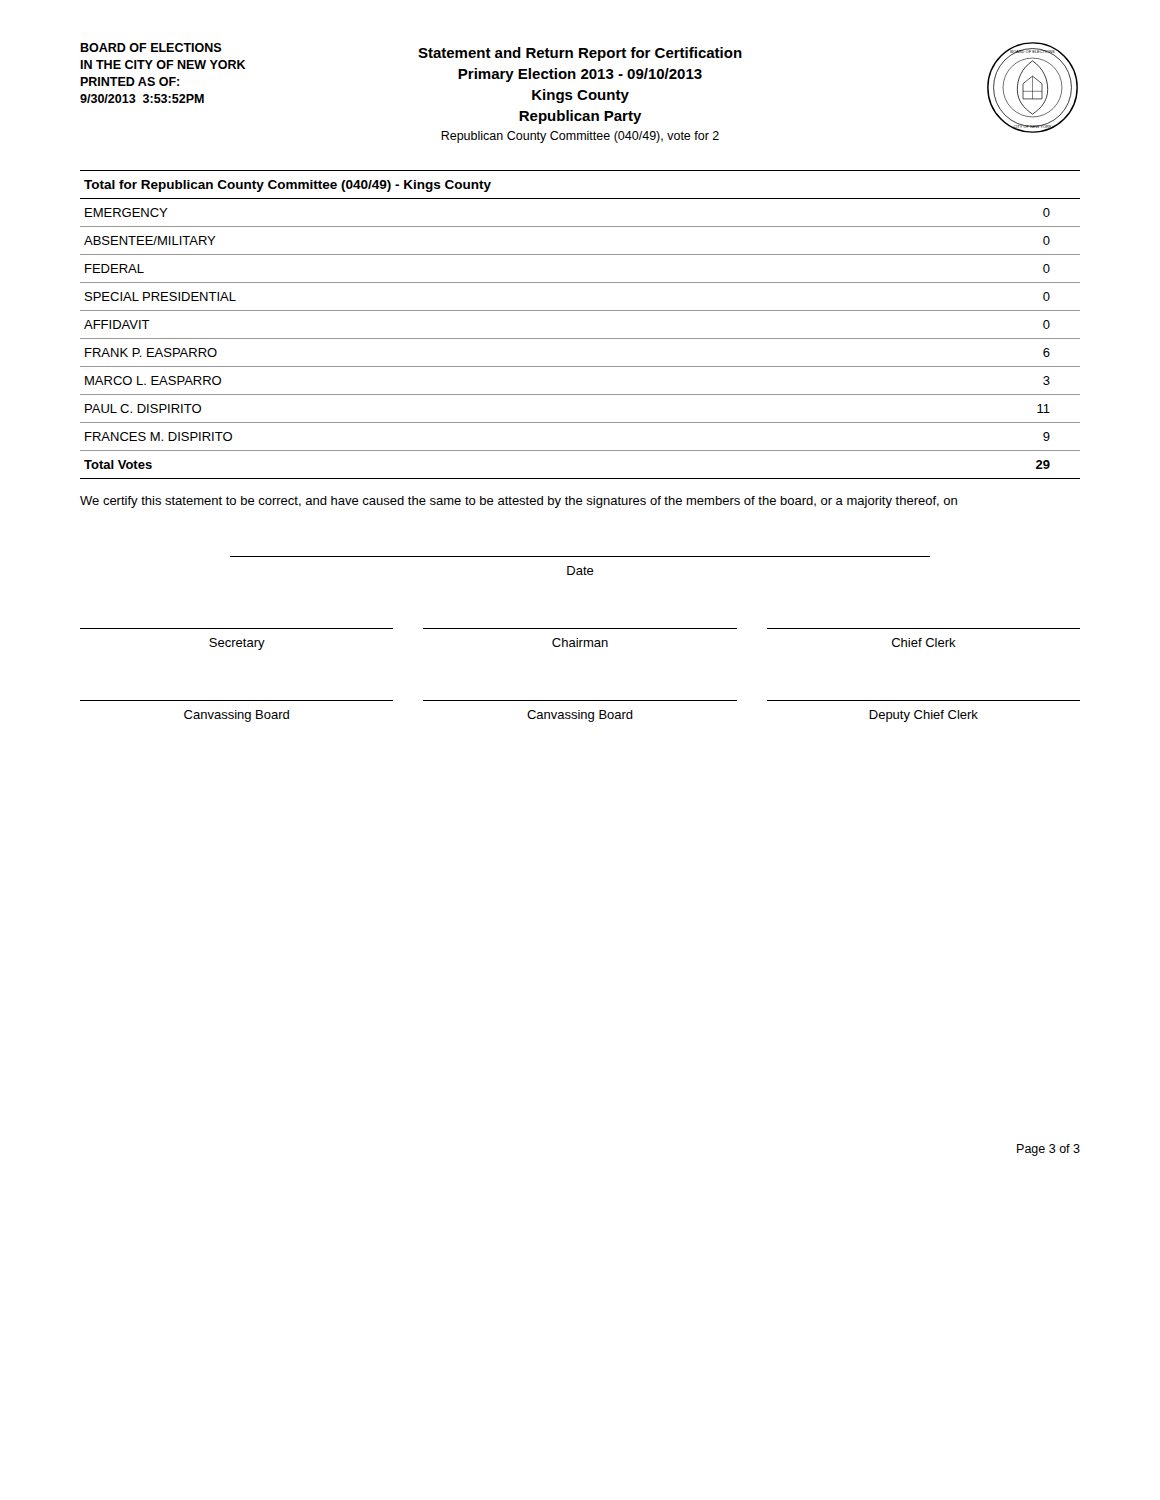BOARD OF ELECTIONS
IN THE CITY OF NEW YORK
PRINTED AS OF:
9/30/2013 3:53:52PM
Statement and Return Report for Certification
Primary Election 2013 - 09/10/2013
Kings County
Republican Party
Republican County Committee (040/49), vote for 2
BOARD OF ELECTIONS CITY OF NEW YORK
Total for Republican County Committee (040/49) - Kings County
| EMERGENCY | 0 |
| ABSENTEE/MILITARY | 0 |
| FEDERAL | 0 |
| SPECIAL PRESIDENTIAL | 0 |
| AFFIDAVIT | 0 |
| FRANK P. EASPARRO | 6 |
| MARCO L. EASPARRO | 3 |
| PAUL C. DISPIRITO | 11 |
| FRANCES M. DISPIRITO | 9 |
| Total Votes | 29 |
We certify this statement to be correct, and have caused the same to be attested by the signatures of the members of the board, or a majority thereof, on
Date
Secretary
Chairman
Chief Clerk
Canvassing Board
Canvassing Board
Deputy Chief Clerk
Page 3 of 3